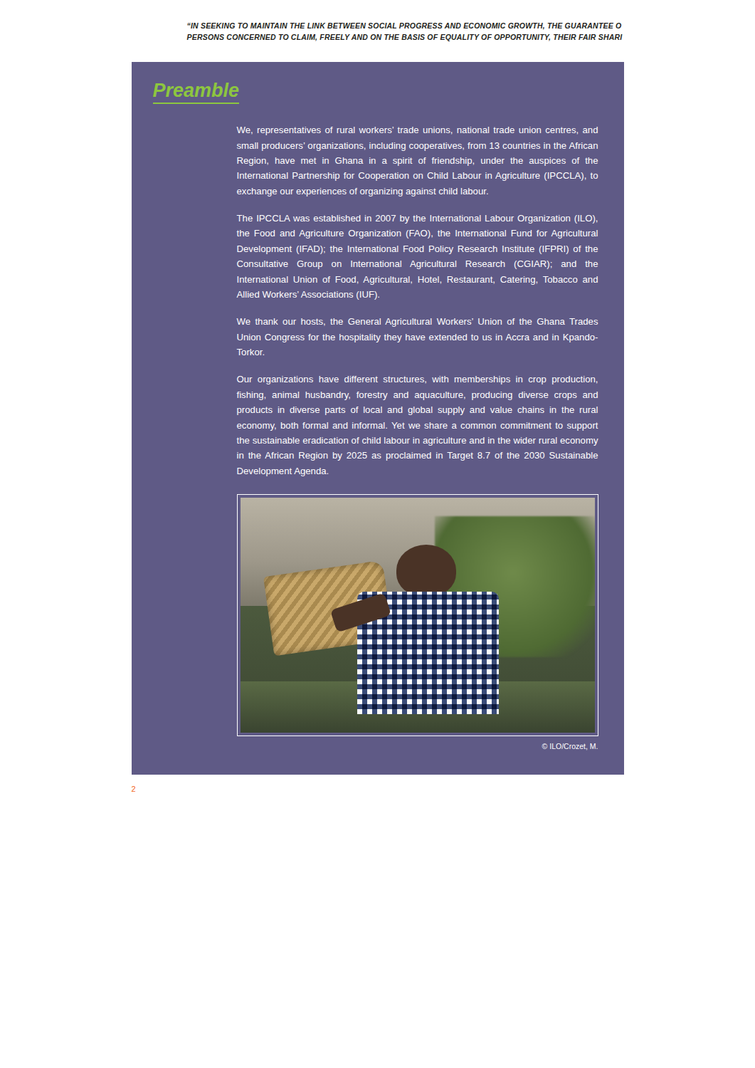“IN SEEKING TO MAINTAIN THE LINK BETWEEN SOCIAL PROGRESS AND ECONOMIC GROWTH, THE GUARANTEE O
PERSONS CONCERNED TO CLAIM, FREELY AND ON THE BASIS OF EQUALITY OF OPPORTUNITY, THEIR FAIR SHARI
Preamble
We, representatives of rural workers’ trade unions, national trade union centres, and small producers’ organizations, including cooperatives, from 13 countries in the African Region, have met in Ghana in a spirit of friendship, under the auspices of the International Partnership for Cooperation on Child Labour in Agriculture (IPCCLA), to exchange our experiences of organizing against child labour.
The IPCCLA was established in 2007 by the International Labour Organization (ILO), the Food and Agriculture Organization (FAO), the International Fund for Agricultural Development (IFAD); the International Food Policy Research Institute (IFPRI) of the Consultative Group on International Agricultural Research (CGIAR); and the International Union of Food, Agricultural, Hotel, Restaurant, Catering, Tobacco and Allied Workers’ Associations (IUF).
We thank our hosts, the General Agricultural Workers’ Union of the Ghana Trades Union Congress for the hospitality they have extended to us in Accra and in Kpando-Torkor.
Our organizations have different structures, with memberships in crop production, fishing, animal husbandry, forestry and aquaculture, producing diverse crops and products in diverse parts of local and global supply and value chains in the rural economy, both formal and informal. Yet we share a common commitment to support the sustainable eradication of child labour in agriculture and in the wider rural economy in the African Region by 2025 as proclaimed in Target 8.7 of the 2030 Sustainable Development Agenda.
© ILO/Crozet, M.
2